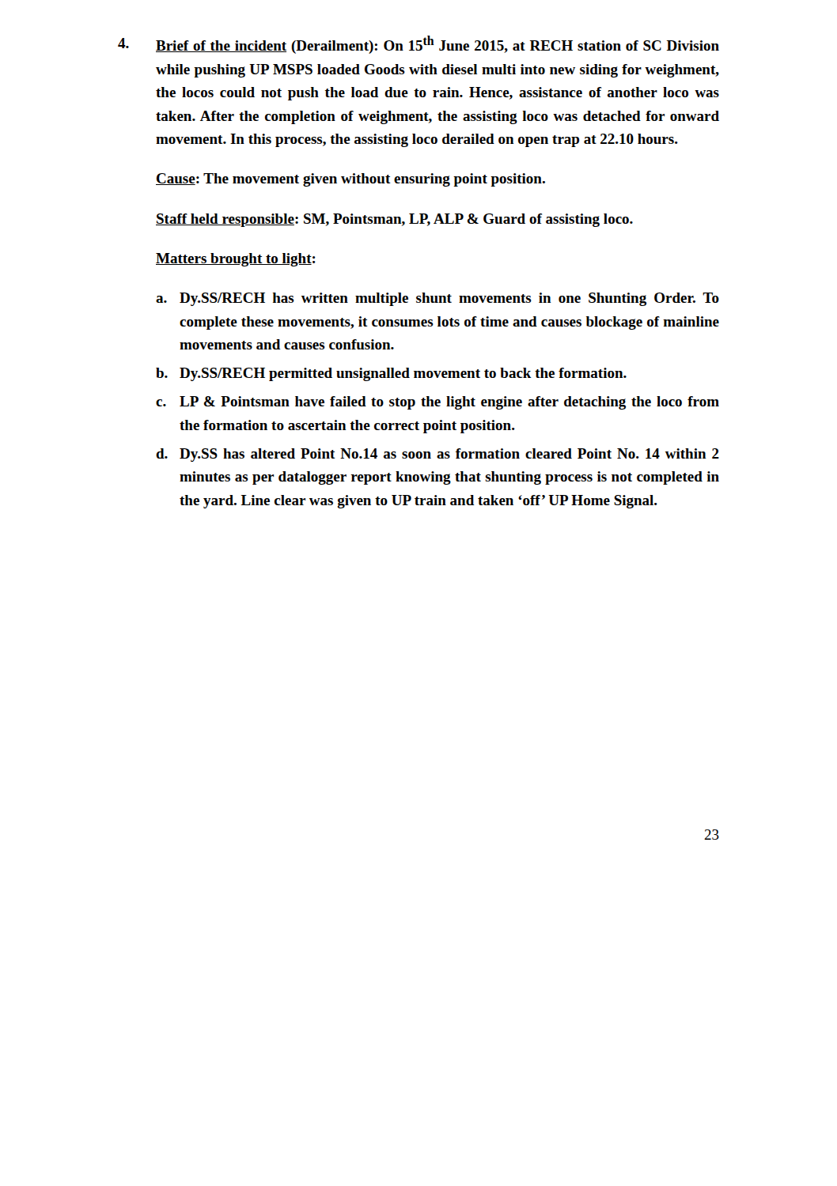4.
Brief of the incident (Derailment): On 15th June 2015, at RECH station of SC Division while pushing UP MSPS loaded Goods with diesel multi into new siding for weighment, the locos could not push the load due to rain. Hence, assistance of another loco was taken. After the completion of weighment, the assisting loco was detached for onward movement. In this process, the assisting loco derailed on open trap at 22.10 hours.
Cause: The movement given without ensuring point position.
Staff held responsible: SM, Pointsman, LP, ALP & Guard of assisting loco.
Matters brought to light:
a. Dy.SS/RECH has written multiple shunt movements in one Shunting Order. To complete these movements, it consumes lots of time and causes blockage of mainline movements and causes confusion.
b. Dy.SS/RECH permitted unsignalled movement to back the formation.
c. LP & Pointsman have failed to stop the light engine after detaching the loco from the formation to ascertain the correct point position.
d. Dy.SS has altered Point No.14 as soon as formation cleared Point No. 14 within 2 minutes as per datalogger report knowing that shunting process is not completed in the yard. Line clear was given to UP train and taken ‘off’ UP Home Signal.
23